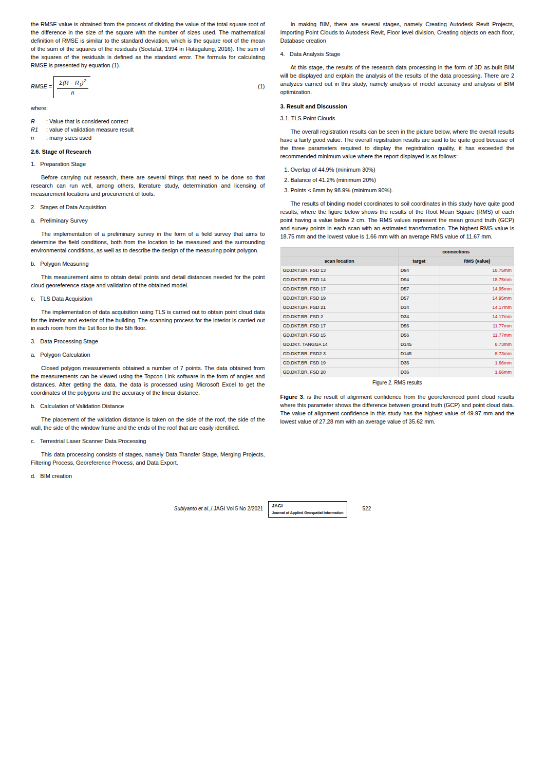the RMSE value is obtained from the process of dividing the value of the total square root of the difference in the size of the square with the number of sizes used. The mathematical definition of RMSE is similar to the standard deviation, which is the square root of the mean of the sum of the squares of the residuals (Soeta'at, 1994 in Hutagalung, 2016). The sum of the squares of the residuals is defined as the standard error. The formula for calculating RMSE is presented by equation (1).
RMSE = Σ(R − R1)2 n (1)
where:
R: Value that is considered correct
R1: value of validation measure result
n: many sizes used
2.6. Stage of Research
1. Preparation Stage
Before carrying out research, there are several things that need to be done so that research can run well, among others, literature study, determination and licensing of measurement locations and procurement of tools.
2. Stages of Data Acquisition
a. Preliminary Survey
The implementation of a preliminary survey in the form of a field survey that aims to determine the field conditions, both from the location to be measured and the surrounding environmental conditions, as well as to describe the design of the measuring point polygon.
b. Polygon Measuring
This measurement aims to obtain detail points and detail distances needed for the point cloud georeference stage and validation of the obtained model.
c. TLS Data Acquisition
The implementation of data acquisition using TLS is carried out to obtain point cloud data for the interior and exterior of the building. The scanning process for the interior is carried out in each room from the 1st floor to the 5th floor.
3. Data Processing Stage
a. Polygon Calculation
Closed polygon measurements obtained a number of 7 points. The data obtained from the measurements can be viewed using the Topcon Link software in the form of angles and distances. After getting the data, the data is processed using Microsoft Excel to get the coordinates of the polygons and the accuracy of the linear distance.
b. Calculation of Validation Distance
The placement of the validation distance is taken on the side of the roof, the side of the wall, the side of the window frame and the ends of the roof that are easily identified.
c. Terrestrial Laser Scanner Data Processing
This data processing consists of stages, namely Data Transfer Stage, Merging Projects, Filtering Process, Georeference Process, and Data Export.
d. BIM creation
In making BIM, there are several stages, namely Creating Autodesk Revit Projects, Importing Point Clouds to Autodesk Revit, Floor level division, Creating objects on each floor, Database creation
4. Data Analysis Stage
At this stage, the results of the research data processing in the form of 3D as-built BIM will be displayed and explain the analysis of the results of the data processing. There are 2 analyzes carried out in this study, namely analysis of model accuracy and analysis of BIM optimization.
3. Result and Discussion
3.1. TLS Point Clouds
The overall registration results can be seen in the picture below, where the overall results have a fairly good value. The overall registration results are said to be quite good because of the three parameters required to display the registration quality, it has exceeded the recommended minimum value where the report displayed is as follows:
Overlap of 44.9% (minimum 30%)
Balance of 41.2% (minimum 20%)
Points < 6mm by 98.9% (minimum 90%).
The results of binding model coordinates to soil coordinates in this study have quite good results, where the figure below shows the results of the Root Mean Square (RMS) of each point having a value below 2 cm. The RMS values represent the mean ground truth (GCP) and survey points in each scan with an estimated transformation. The highest RMS value is 18.75 mm and the lowest value is 1.66 mm with an average RMS value of 11.67 mm.
| | connections |
| --- | --- |
| scan location | target | RMS (value) |
| GD.DKT.BR. FSD 13 | D94 | 18.75mm |
| GD.DKT.BR. FSD 14 | D94 | 18.75mm |
| GD.DKT.BR. FSD 17 | D57 | 14.95mm |
| GD.DKT.BR. FSD 19 | D57 | 14.95mm |
| GD.DKT.BR. FSD 21 | D34 | 14.17mm |
| GD.DKT.BR. FSD 2 | D34 | 14.17mm |
| GD.DKT.BR. FSD 17 | D56 | 11.77mm |
| GD.DKT.BR. FSD 15 | D56 | 11.77mm |
| GD.DKT. TANGGA 14 | D145 | 8.73mm |
| GD.DKT.BR. FSD2 3 | D145 | 8.73mm |
| GD.DKT.BR. FSD 19 | D36 | 1.66mm |
| GD.DKT.BR. FSD 20 | D36 | 1.66mm |
Figure 2. RMS results
Figure 3. is the result of alignment confidence from the georeferenced point cloud results where this parameter shows the difference between ground truth (GCP) and point cloud data. The value of alignment confidence in this study has the highest value of 49.97 mm and the lowest value of 27.28 mm with an average value of 35.62 mm.
Subiyanto et al.,/ JAGI Vol 5 No 2/2021 JAGI
Journal of Applied Geospatial Information 522